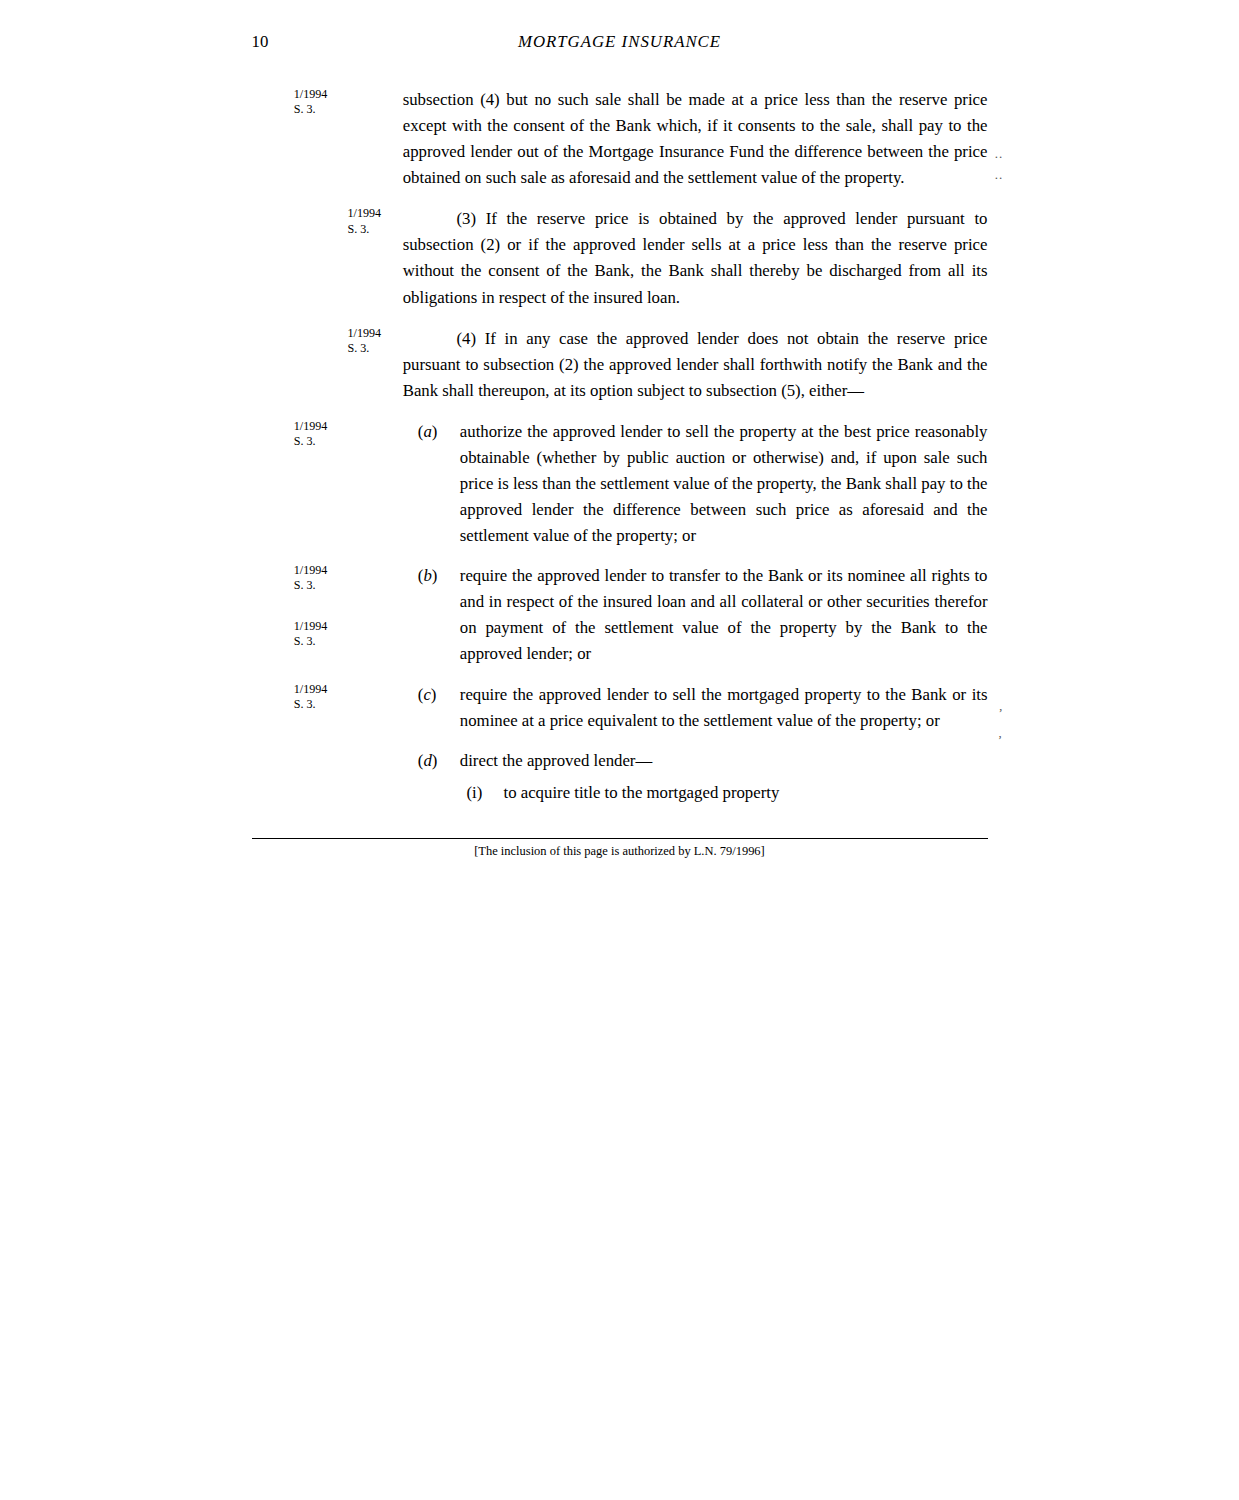10
MORTGAGE INSURANCE
1/1994S. 3. subsection (4) but no such sale shall be made at a price less than the reserve price except with the consent of the Bank which, if it consents to the sale, shall pay to the approved lender out of the Mortgage Insurance Fund the difference between the price obtained on such sale as aforesaid and the settlement value of the property.
1/1994S. 3. (3) If the reserve price is obtained by the approved lender pursuant to subsection (2) or if the approved lender sells at a price less than the reserve price without the consent of the Bank, the Bank shall thereby be discharged from all its obligations in respect of the insured loan.
1/1994S. 3. (4) If in any case the approved lender does not obtain the reserve price pursuant to subsection (2) the approved lender shall forthwith notify the Bank and the Bank shall thereupon, at its option subject to subsection (5), either—
1/1994S. 3. (a) authorize the approved lender to sell the property at the best price reasonably obtainable (whether by public auction or otherwise) and, if upon sale such price is less than the settlement value of the property, the Bank shall pay to the approved lender the difference between such price as aforesaid and the settlement value of the property; or
1/1994S. 3. (b) require the approved lender to transfer to the Bank or its nominee all rights to and in respect of the insured loan and all collateral or other securities therefor on payment of the settlement value of the property by the Bank to the approved lender; or 1/1994S. 3.
1/1994S. 3. (c) require the approved lender to sell the mortgaged property to the Bank or its nominee at a price equivalent to the settlement value of the property; or
(d) direct the approved lender—
(i) to acquire title to the mortgaged property
··
··
’
,
[The inclusion of this page is authorized by L.N. 79/1996]